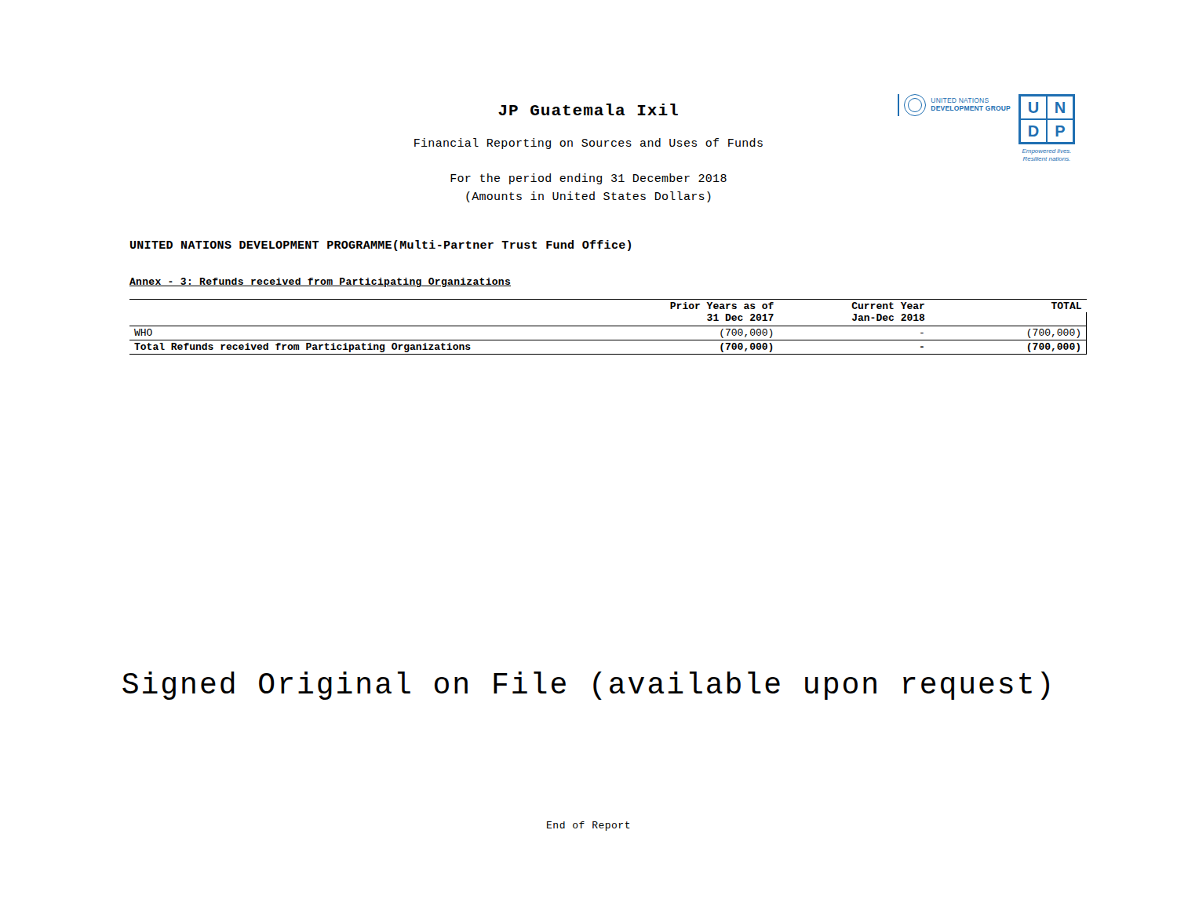UNITED NATIONS
DEVELOPMENT GROUP
U
N
D
P
Empowered lives.
Resilient nations.
JP Guatemala Ixil
Financial Reporting on Sources and Uses of Funds
For the period ending 31 December 2018
(Amounts in United States Dollars)
UNITED NATIONS DEVELOPMENT PROGRAMME(Multi-Partner Trust Fund Office)
Annex - 3: Refunds received from Participating Organizations
| | Prior Years as of | Current Year | TOTAL |
| --- | --- | --- | --- |
| | 31 Dec 2017 | Jan-Dec 2018 | |
| WHO | (700,000) | - | (700,000) |
| Total Refunds received from Participating Organizations | (700,000) | - | (700,000) |
Signed Original on File (available upon request)
End of Report